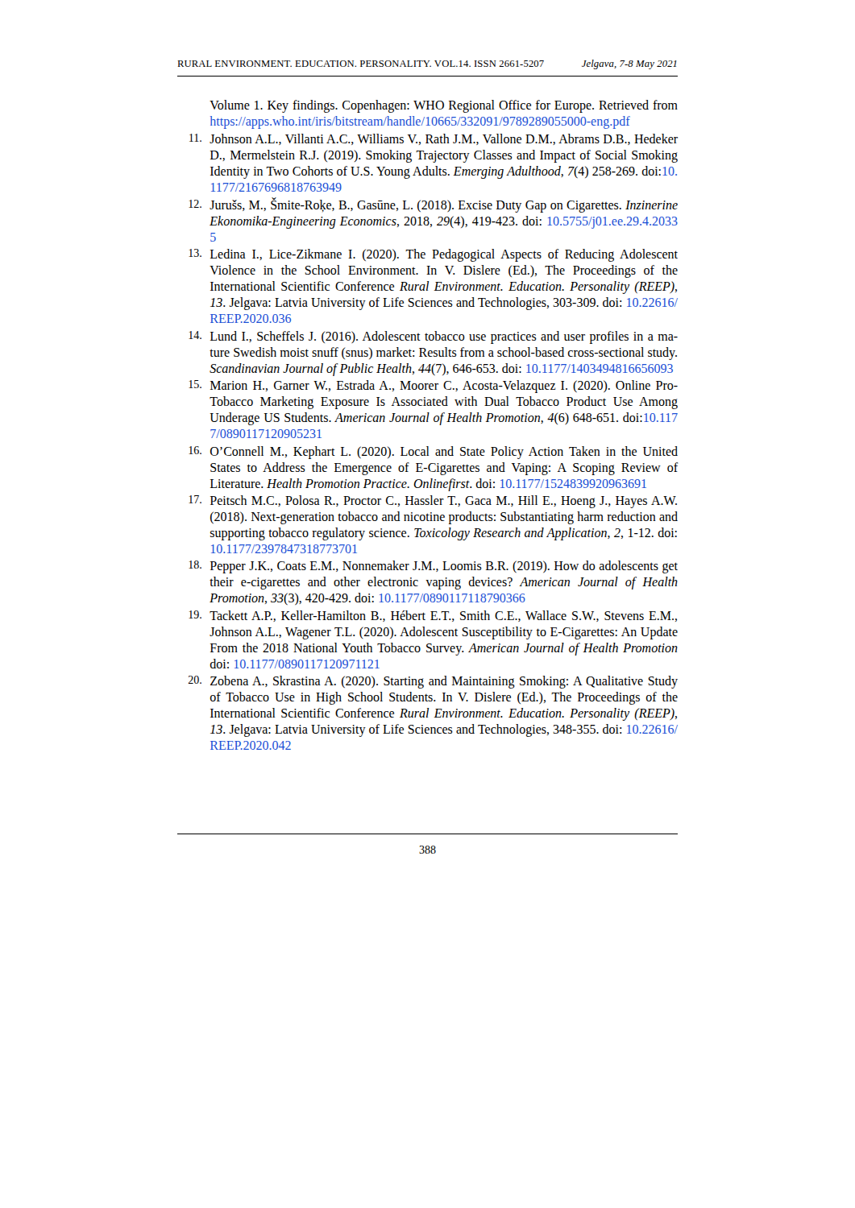Rural Environment. Education. Personality. Vol.14. ISSN 2661-5207
Jelgava, 7-8 May 2021
Volume 1. Key findings. Copenhagen: WHO Regional Office for Europe. Retrieved from https://apps.who.int/iris/bitstream/handle/10665/332091/9789289055000-eng.pdf
Johnson A.L., Villanti A.C., Williams V., Rath J.M., Vallone D.M., Abrams D.B., Hedeker D., Mermelstein R.J. (2019). Smoking Trajectory Classes and Impact of Social Smoking Identity in Two Cohorts of U.S. Young Adults. Emerging Adulthood, 7(4) 258-269. doi:10.1177/2167696818763949
Jurušs, M., Šmite-Roķe, B., Gasūne, L. (2018). Excise Duty Gap on Cigarettes. Inzinerine Ekonomika-Engineering Economics, 2018, 29(4), 419-423. doi: 10.5755/j01.ee.29.4.20335
Ledina I., Lice-Zikmane I. (2020). The Pedagogical Aspects of Reducing Adolescent Violence in the School Environment. In V. Dislere (Ed.), The Proceedings of the International Scientific Conference Rural Environment. Education. Personality (REEP), 13. Jelgava: Latvia University of Life Sciences and Technologies, 303-309. doi: 10.22616/REEP.2020.036
Lund I., Scheffels J. (2016). Adolescent tobacco use practices and user profiles in a mature Swedish moist snuff (snus) market: Results from a school-based cross-sectional study. Scandinavian Journal of Public Health, 44(7), 646-653. doi: 10.1177/1403494816656093
Marion H., Garner W., Estrada A., Moorer C., Acosta-Velazquez I. (2020). Online Pro-Tobacco Marketing Exposure Is Associated with Dual Tobacco Product Use Among Underage US Students. American Journal of Health Promotion, 4(6) 648-651. doi:10.1177/0890117120905231
O’Connell M., Kephart L. (2020). Local and State Policy Action Taken in the United States to Address the Emergence of E-Cigarettes and Vaping: A Scoping Review of Literature. Health Promotion Practice. Onlinefirst. doi: 10.1177/1524839920963691
Peitsch M.C., Polosa R., Proctor C., Hassler T., Gaca M., Hill E., Hoeng J., Hayes A.W. (2018). Next-generation tobacco and nicotine products: Substantiating harm reduction and supporting tobacco regulatory science. Toxicology Research and Application, 2, 1-12. doi: 10.1177/2397847318773701
Pepper J.K., Coats E.M., Nonnemaker J.M., Loomis B.R. (2019). How do adolescents get their e-cigarettes and other electronic vaping devices? American Journal of Health Promotion, 33(3), 420-429. doi: 10.1177/0890117118790366
Tackett A.P., Keller-Hamilton B., Hébert E.T., Smith C.E., Wallace S.W., Stevens E.M., Johnson A.L., Wagener T.L. (2020). Adolescent Susceptibility to E-Cigarettes: An Update From the 2018 National Youth Tobacco Survey. American Journal of Health Promotion doi: 10.1177/0890117120971121
Zobena A., Skrastina A. (2020). Starting and Maintaining Smoking: A Qualitative Study of Tobacco Use in High School Students. In V. Dislere (Ed.), The Proceedings of the International Scientific Conference Rural Environment. Education. Personality (REEP), 13. Jelgava: Latvia University of Life Sciences and Technologies, 348-355. doi: 10.22616/REEP.2020.042
388